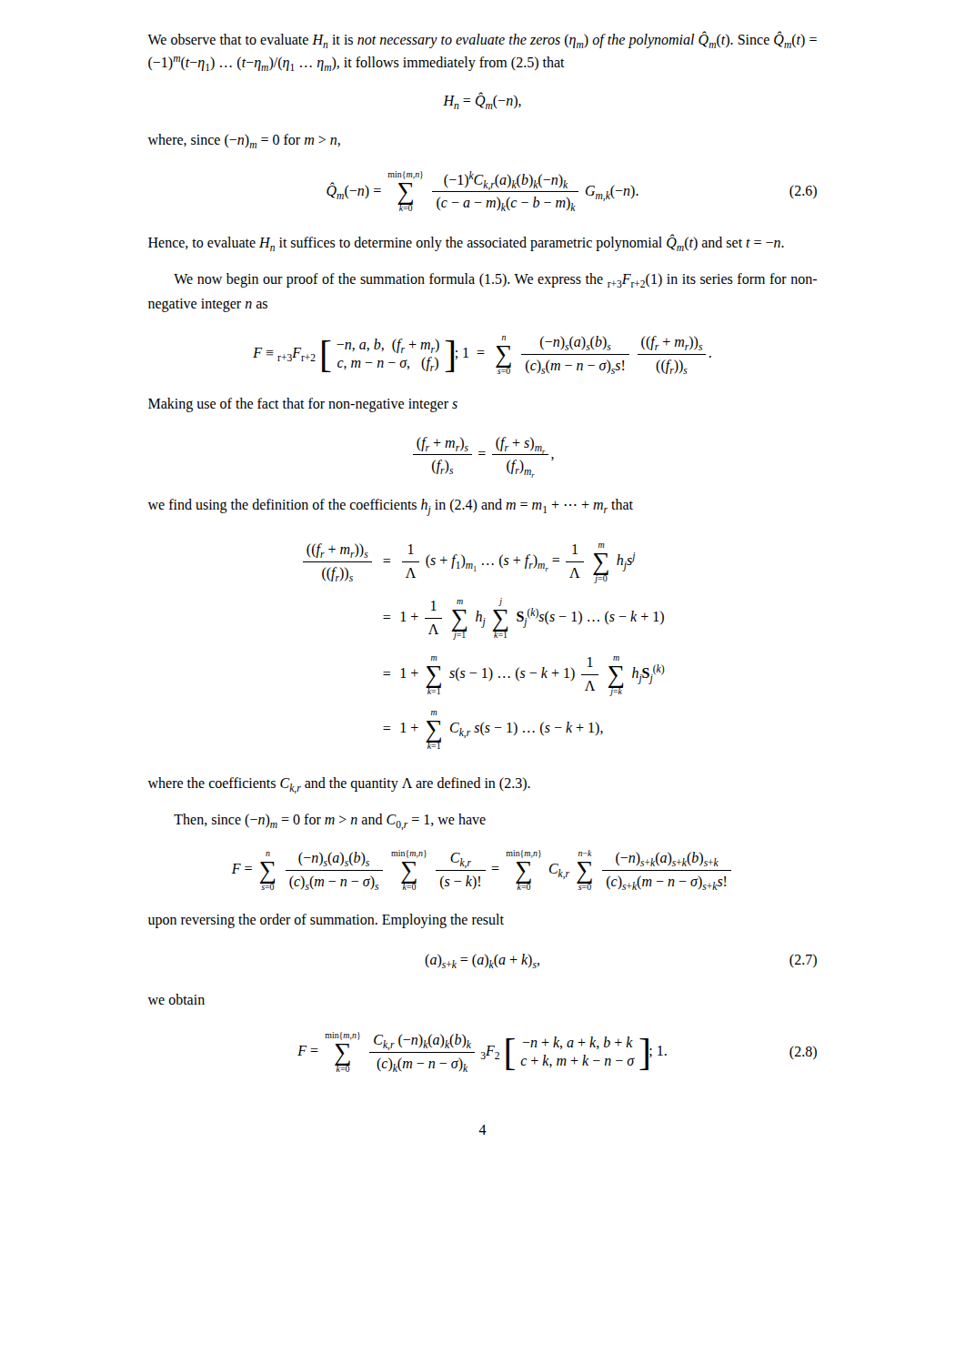We observe that to evaluate Hn it is not necessary to evaluate the zeros (ηm) of the polynomial Q̂m(t). Since Q̂m(t) = (−1)m(t−η1) … (t−ηm)/(η1 … ηm), it follows immediately from (2.5) that
Hn = Q̂m(−n),
where, since (−n)m = 0 for m > n,
Q̂m(−n) = min{m,n} ∑ k=0 (−1)kCk,r(a)k(b)k(−n)k (c − a − m)k(c − b − m)k Gm,k(−n).
(2.6)
Hence, to evaluate Hn it suffices to determine only the associated parametric polynomial Q̂m(t) and set t = −n.
We now begin our proof of the summation formula (1.5). We express the r+3 Fr+2(1) in its series form for non-negative integer n as
F ≡ r+3 Fr+2 [ −n, a, b, (fr + mr) c, m − n − σ, (fr) ] ; 1 = n ∑ s=0 (−n)s(a)s(b)s (c)s(m − n − σ)ss! ((fr + mr))s ((fr))s .
Making use of the fact that for non-negative integer s
(fr + mr)s (fr)s = (fr + s)mr (fr)mr ,
we find using the definition of the coefficients hj in (2.4) and m = m1 + ⋯ + mr that
((fr + mr))s ((fr))s
=
1 Λ (s + f1)m1 … (s + fr)mr = 1 Λ m ∑ j=0 hjsj
=
1 + 1 Λ m ∑ j=1 hj j ∑ k=1 Sj(k)s(s − 1) … (s − k + 1)
=
1 + m ∑ k=1 s(s − 1) … (s − k + 1) 1 Λ m ∑ j=k hj Sj(k)
=
1 + m ∑ k=1 Ck,r s(s − 1) … (s − k + 1),
where the coefficients Ck,r and the quantity Λ are defined in (2.3).
Then, since (−n)m = 0 for m > n and C0,r = 1, we have
F = n ∑ s=0 (−n)s(a)s(b)s (c)s(m − n − σ)s min{m,n} ∑ k=0 Ck,r (s − k)! = min{m,n} ∑ k=0 Ck,r n−k ∑ s=0 (−n)s+k(a)s+k(b)s+k (c)s+k(m − n − σ)s+ks!
upon reversing the order of summation. Employing the result
(a)s+k = (a)k(a + k)s,
(2.7)
we obtain
F = min{m,n} ∑ k=0 Ck,r (−n)k(a)k(b)k (c)k(m − n − σ)k 3 F 2 [ −n + k, a + k, b + k c + k, m + k − n − σ ] ; 1.
(2.8)
4